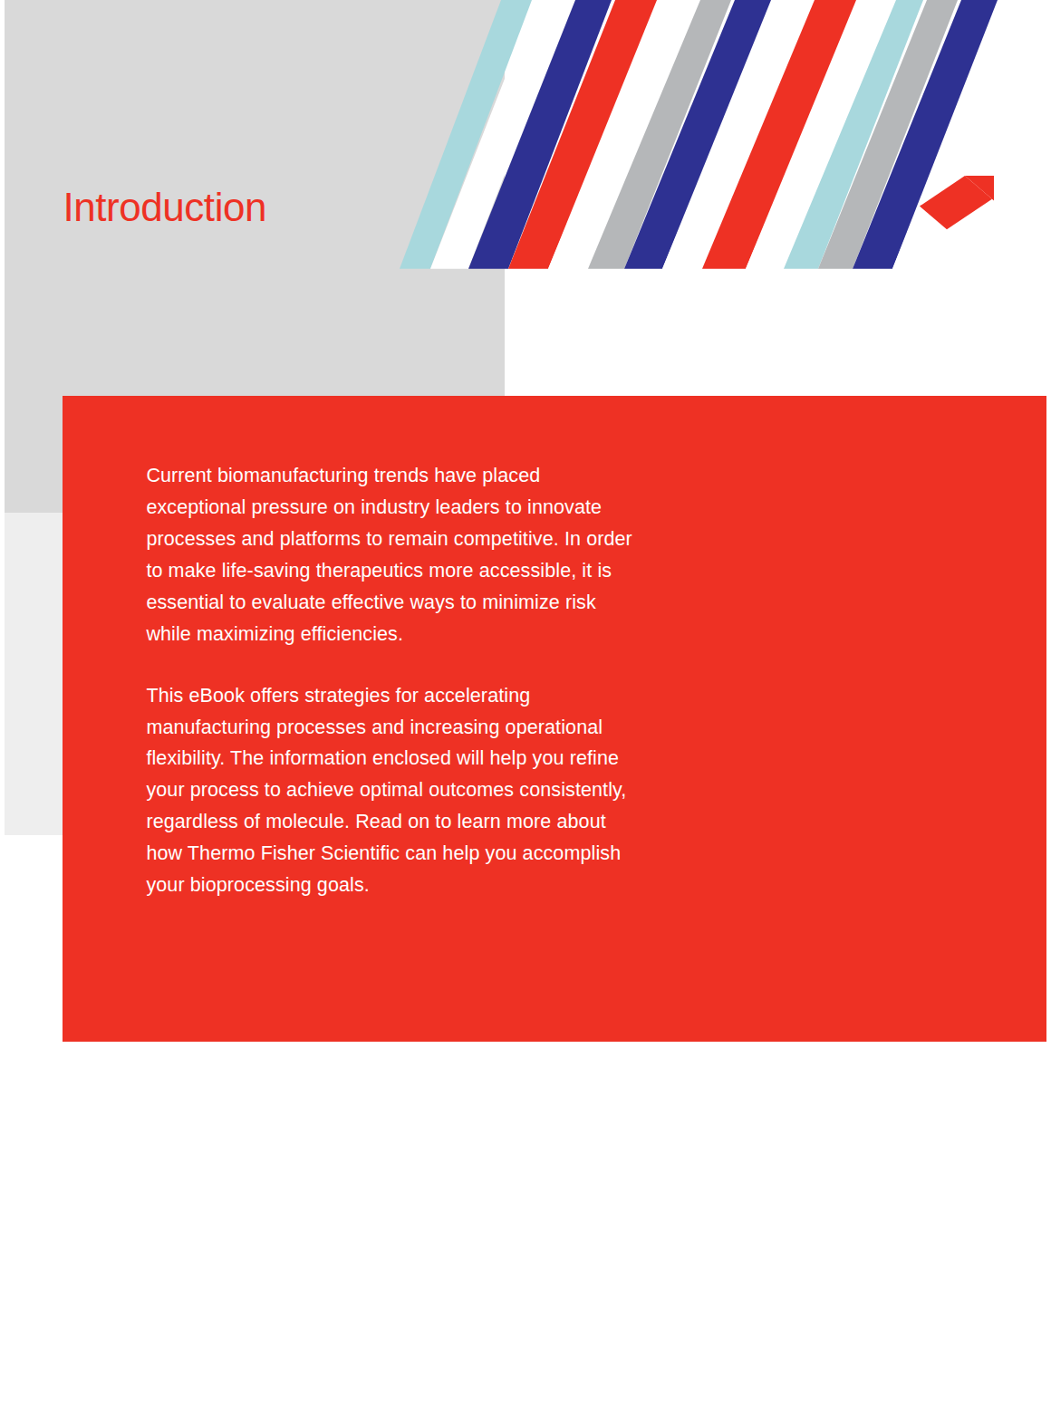Introduction
Current biomanufacturing trends have placed exceptional pressure on industry leaders to innovate processes and platforms to remain competitive. In order to make life-saving therapeutics more accessible, it is essential to evaluate effective ways to minimize risk while maximizing efficiencies.
This eBook offers strategies for accelerating manufacturing processes and increasing operational flexibility. The information enclosed will help you refine your process to achieve optimal outcomes consistently, regardless of molecule. Read on to learn more about how Thermo Fisher Scientific can help you accomplish your bioprocessing goals.